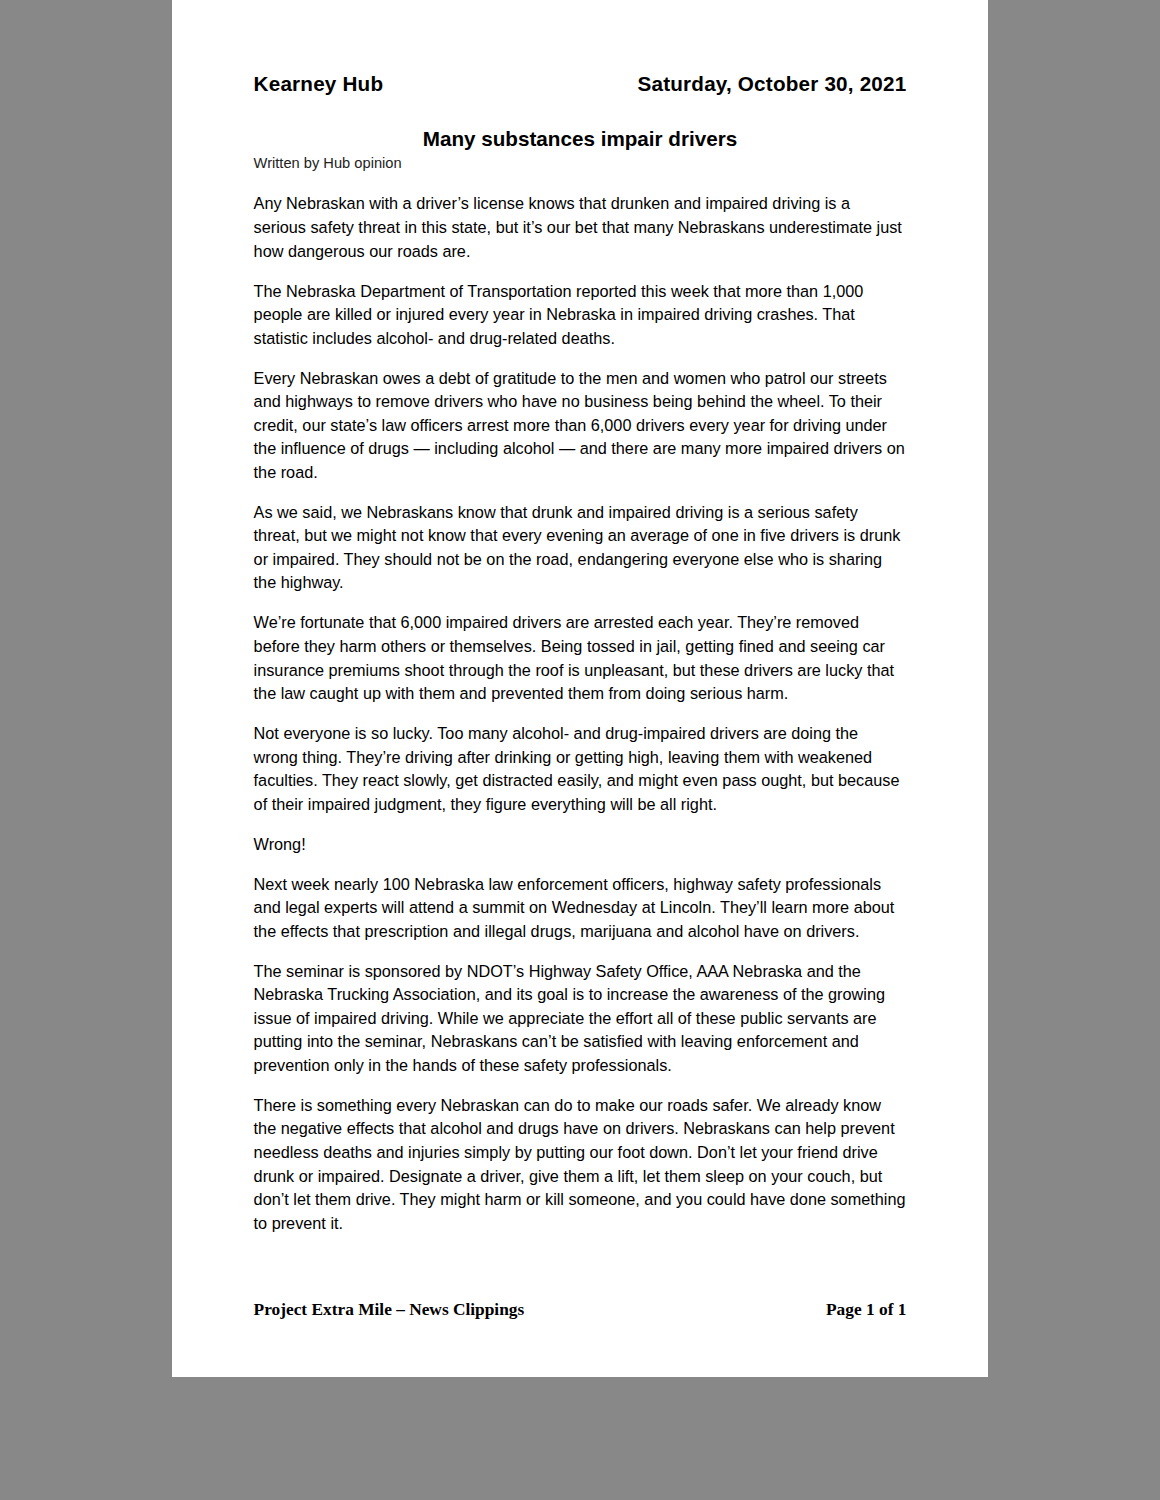Kearney Hub Saturday, October 30, 2021
Many substances impair drivers
Written by Hub opinion
Any Nebraskan with a driver’s license knows that drunken and impaired driving is a serious safety threat in this state, but it’s our bet that many Nebraskans underestimate just how dangerous our roads are.
The Nebraska Department of Transportation reported this week that more than 1,000 people are killed or injured every year in Nebraska in impaired driving crashes. That statistic includes alcohol- and drug-related deaths.
Every Nebraskan owes a debt of gratitude to the men and women who patrol our streets and highways to remove drivers who have no business being behind the wheel. To their credit, our state’s law officers arrest more than 6,000 drivers every year for driving under the influence of drugs — including alcohol — and there are many more impaired drivers on the road.
As we said, we Nebraskans know that drunk and impaired driving is a serious safety threat, but we might not know that every evening an average of one in five drivers is drunk or impaired. They should not be on the road, endangering everyone else who is sharing the highway.
We’re fortunate that 6,000 impaired drivers are arrested each year. They’re removed before they harm others or themselves. Being tossed in jail, getting fined and seeing car insurance premiums shoot through the roof is unpleasant, but these drivers are lucky that the law caught up with them and prevented them from doing serious harm.
Not everyone is so lucky. Too many alcohol- and drug-impaired drivers are doing the wrong thing. They’re driving after drinking or getting high, leaving them with weakened faculties. They react slowly, get distracted easily, and might even pass ought, but because of their impaired judgment, they figure everything will be all right.
Wrong!
Next week nearly 100 Nebraska law enforcement officers, highway safety professionals and legal experts will attend a summit on Wednesday at Lincoln. They’ll learn more about the effects that prescription and illegal drugs, marijuana and alcohol have on drivers.
The seminar is sponsored by NDOT’s Highway Safety Office, AAA Nebraska and the Nebraska Trucking Association, and its goal is to increase the awareness of the growing issue of impaired driving. While we appreciate the effort all of these public servants are putting into the seminar, Nebraskans can’t be satisfied with leaving enforcement and prevention only in the hands of these safety professionals.
There is something every Nebraskan can do to make our roads safer. We already know the negative effects that alcohol and drugs have on drivers. Nebraskans can help prevent needless deaths and injuries simply by putting our foot down. Don’t let your friend drive drunk or impaired. Designate a driver, give them a lift, let them sleep on your couch, but don’t let them drive. They might harm or kill someone, and you could have done something to prevent it.
Project Extra Mile – News Clippings Page 1 of 1